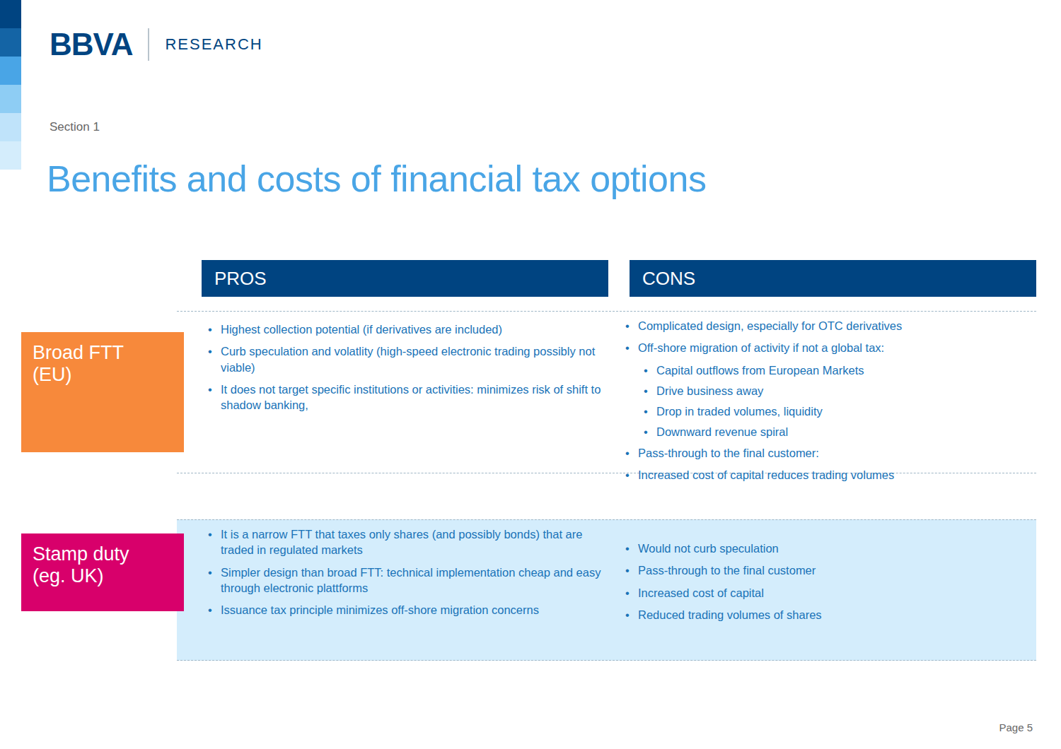BBVA RESEARCH
Section 1
Benefits and costs of financial tax options
PROS
CONS
Broad FTT
(EU)
Stamp duty
(eg. UK)
Highest collection potential (if derivatives are included)
Curb speculation and volatlity (high-speed electronic trading possibly not viable)
It does not target specific institutions or activities: minimizes risk of shift to shadow banking,
Complicated design, especially for OTC derivatives
Off-shore migration of activity if not a global tax:
Capital outflows from European Markets
Drive business away
Drop in traded volumes, liquidity
Downward revenue spiral
Pass-through to the final customer:
Increased cost of capital reduces trading volumes
It is a narrow FTT that taxes only shares (and possibly bonds) that are traded in regulated markets
Simpler design than broad FTT: technical implementation cheap and easy through electronic plattforms
Issuance tax principle minimizes off-shore migration concerns
Would not curb speculation
Pass-through to the final customer
Increased cost of capital
Reduced trading volumes of shares
Page 5